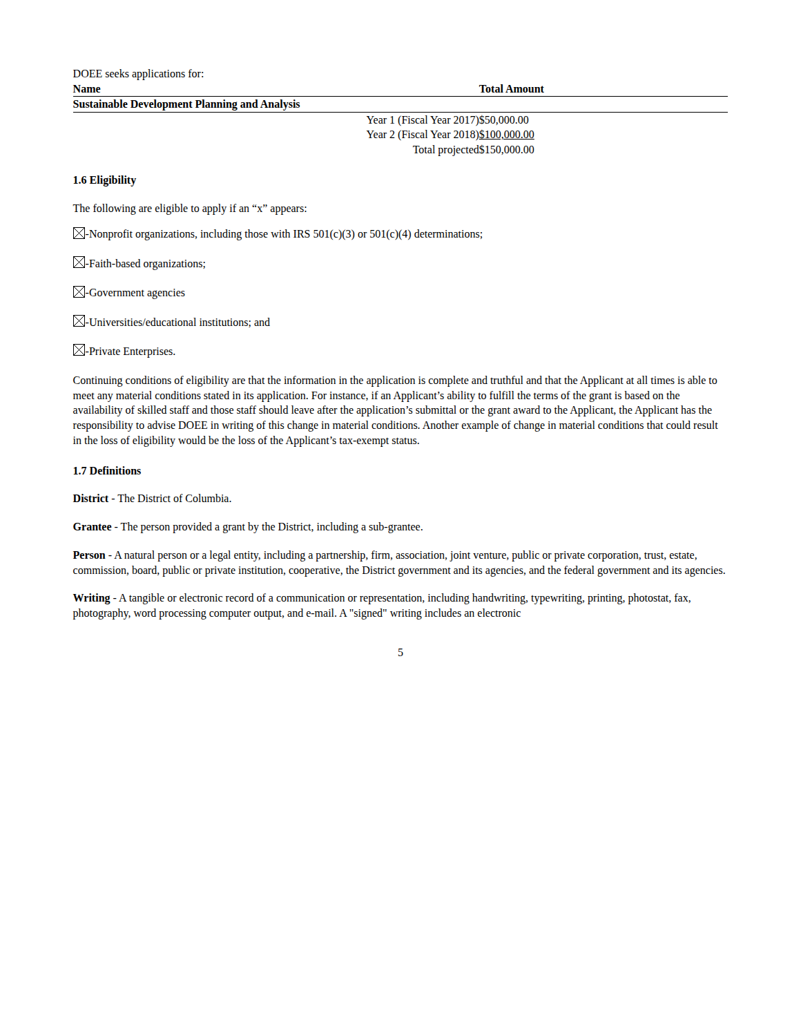DOEE seeks applications for:
| Name | Total Amount |
| Sustainable Development Planning and Analysis | |
| Year 1 (Fiscal Year 2017) | $50,000.00 |
| Year 2 (Fiscal Year 2018) | $100,000.00 |
| Total projected | $150,000.00 |
1.6 Eligibility
The following are eligible to apply if an “x” appears:
-Nonprofit organizations, including those with IRS 501(c)(3) or 501(c)(4) determinations;
-Faith-based organizations;
-Government agencies
-Universities/educational institutions; and
-Private Enterprises.
Continuing conditions of eligibility are that the information in the application is complete and truthful and that the Applicant at all times is able to meet any material conditions stated in its application. For instance, if an Applicant’s ability to fulfill the terms of the grant is based on the availability of skilled staff and those staff should leave after the application’s submittal or the grant award to the Applicant, the Applicant has the responsibility to advise DOEE in writing of this change in material conditions. Another example of change in material conditions that could result in the loss of eligibility would be the loss of the Applicant’s tax-exempt status.
1.7 Definitions
District - The District of Columbia.
Grantee - The person provided a grant by the District, including a sub-grantee.
Person - A natural person or a legal entity, including a partnership, firm, association, joint venture, public or private corporation, trust, estate, commission, board, public or private institution, cooperative, the District government and its agencies, and the federal government and its agencies.
Writing - A tangible or electronic record of a communication or representation, including handwriting, typewriting, printing, photostat, fax, photography, word processing computer output, and e-mail. A "signed" writing includes an electronic
5